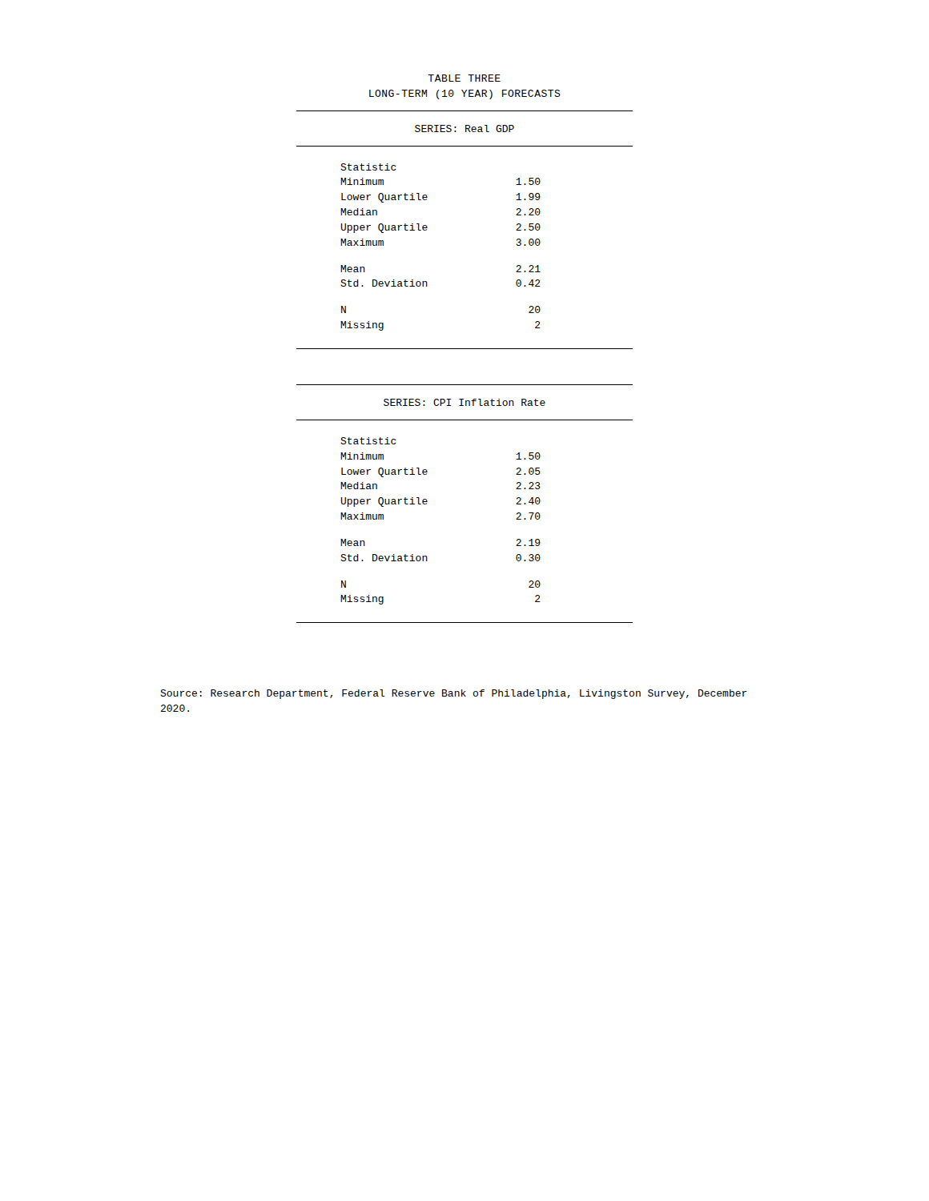TABLE THREE
LONG-TERM (10 YEAR) FORECASTS
SERIES: Real GDP
| Statistic | |
| Minimum | 1.50 |
| Lower Quartile | 1.99 |
| Median | 2.20 |
| Upper Quartile | 2.50 |
| Maximum | 3.00 |
| Mean | 2.21 |
| Std. Deviation | 0.42 |
| N | 20 |
| Missing | 2 |
SERIES: CPI Inflation Rate
| Statistic | |
| Minimum | 1.50 |
| Lower Quartile | 2.05 |
| Median | 2.23 |
| Upper Quartile | 2.40 |
| Maximum | 2.70 |
| Mean | 2.19 |
| Std. Deviation | 0.30 |
| N | 20 |
| Missing | 2 |
Source: Research Department, Federal Reserve Bank of Philadelphia, Livingston Survey, December 2020.